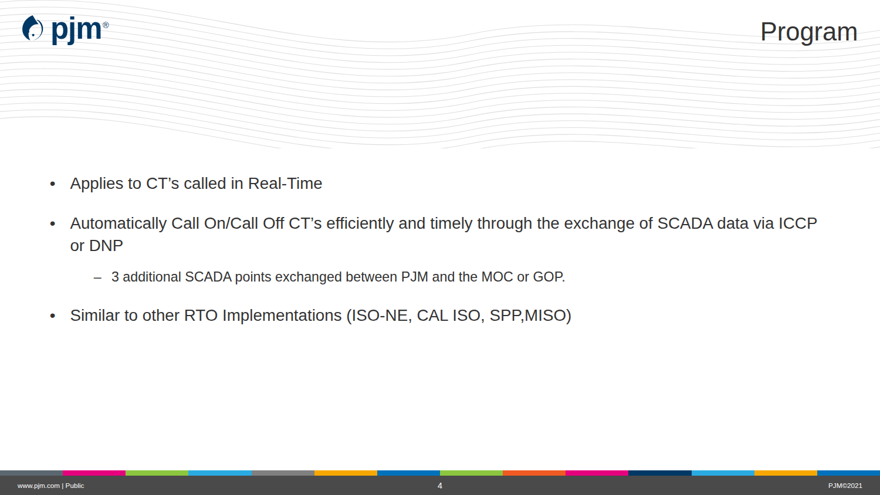pjm®
Program
Applies to CT’s called in Real-Time
Automatically Call On/Call Off CT’s efficiently and timely through the exchange of SCADA data via ICCP or DNP
3 additional SCADA points exchanged between PJM and the MOC or GOP.
Similar to other RTO Implementations (ISO-NE, CAL ISO, SPP,MISO)
www.pjm.com | Public
4
PJM©2021